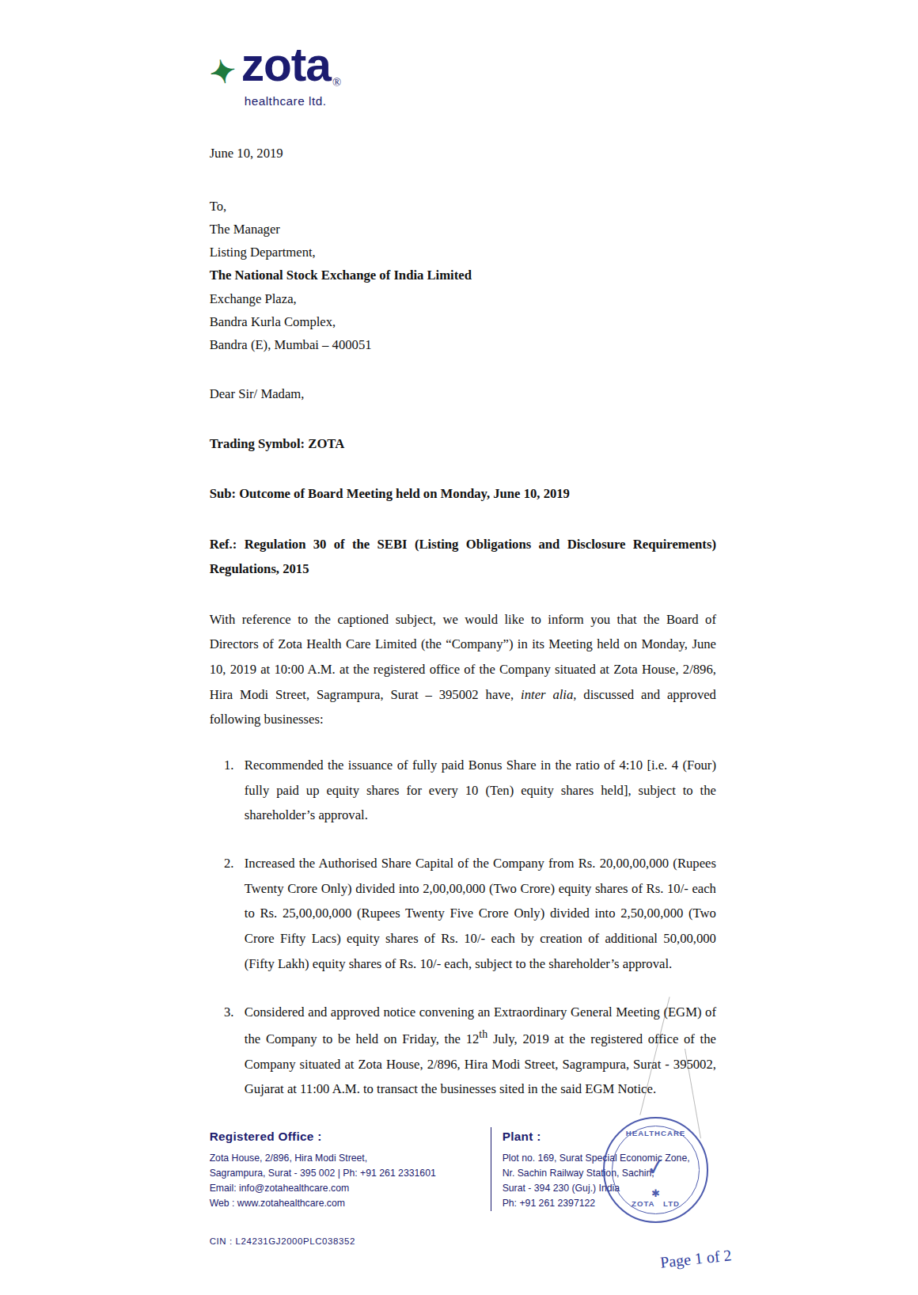✦ zota®
healthcare ltd.
June 10, 2019
To,
The Manager
Listing Department,
The National Stock Exchange of India Limited
Exchange Plaza,
Bandra Kurla Complex,
Bandra (E), Mumbai – 400051
Dear Sir/ Madam,
Trading Symbol: ZOTA
Sub: Outcome of Board Meeting held on Monday, June 10, 2019
Ref.: Regulation 30 of the SEBI (Listing Obligations and Disclosure Requirements) Regulations, 2015
With reference to the captioned subject, we would like to inform you that the Board of Directors of Zota Health Care Limited (the “Company”) in its Meeting held on Monday, June 10, 2019 at 10:00 A.M. at the registered office of the Company situated at Zota House, 2/896, Hira Modi Street, Sagrampura, Surat – 395002 have, inter alia, discussed and approved following businesses:
Recommended the issuance of fully paid Bonus Share in the ratio of 4:10 [i.e. 4 (Four) fully paid up equity shares for every 10 (Ten) equity shares held], subject to the shareholder’s approval.
Increased the Authorised Share Capital of the Company from Rs. 20,00,00,000 (Rupees Twenty Crore Only) divided into 2,00,00,000 (Two Crore) equity shares of Rs. 10/- each to Rs. 25,00,00,000 (Rupees Twenty Five Crore Only) divided into 2,50,00,000 (Two Crore Fifty Lacs) equity shares of Rs. 10/- each by creation of additional 50,00,000 (Fifty Lakh) equity shares of Rs. 10/- each, subject to the shareholder’s approval.
Considered and approved notice convening an Extraordinary General Meeting (EGM) of the Company to be held on Friday, the 12th July, 2019 at the registered office of the Company situated at Zota House, 2/896, Hira Modi Street, Sagrampura, Surat - 395002, Gujarat at 11:00 A.M. to transact the businesses sited in the said EGM Notice.
Registered Office :
Zota House, 2/896, Hira Modi Street,
Sagrampura, Surat - 395 002 | Ph: +91 261 2331601
Email: info@zotahealthcare.com
Web : www.zotahealthcare.com
Plant :
Plot no. 169, Surat Special Economic Zone,
Nr. Sachin Railway Station, Sachin,
Surat - 394 230 (Guj.) India
Ph: +91 261 2397122
CIN : L24231GJ2000PLC038352
HEALTHCARE
✓
✱
ZOTA LTD
Page 1 of 2